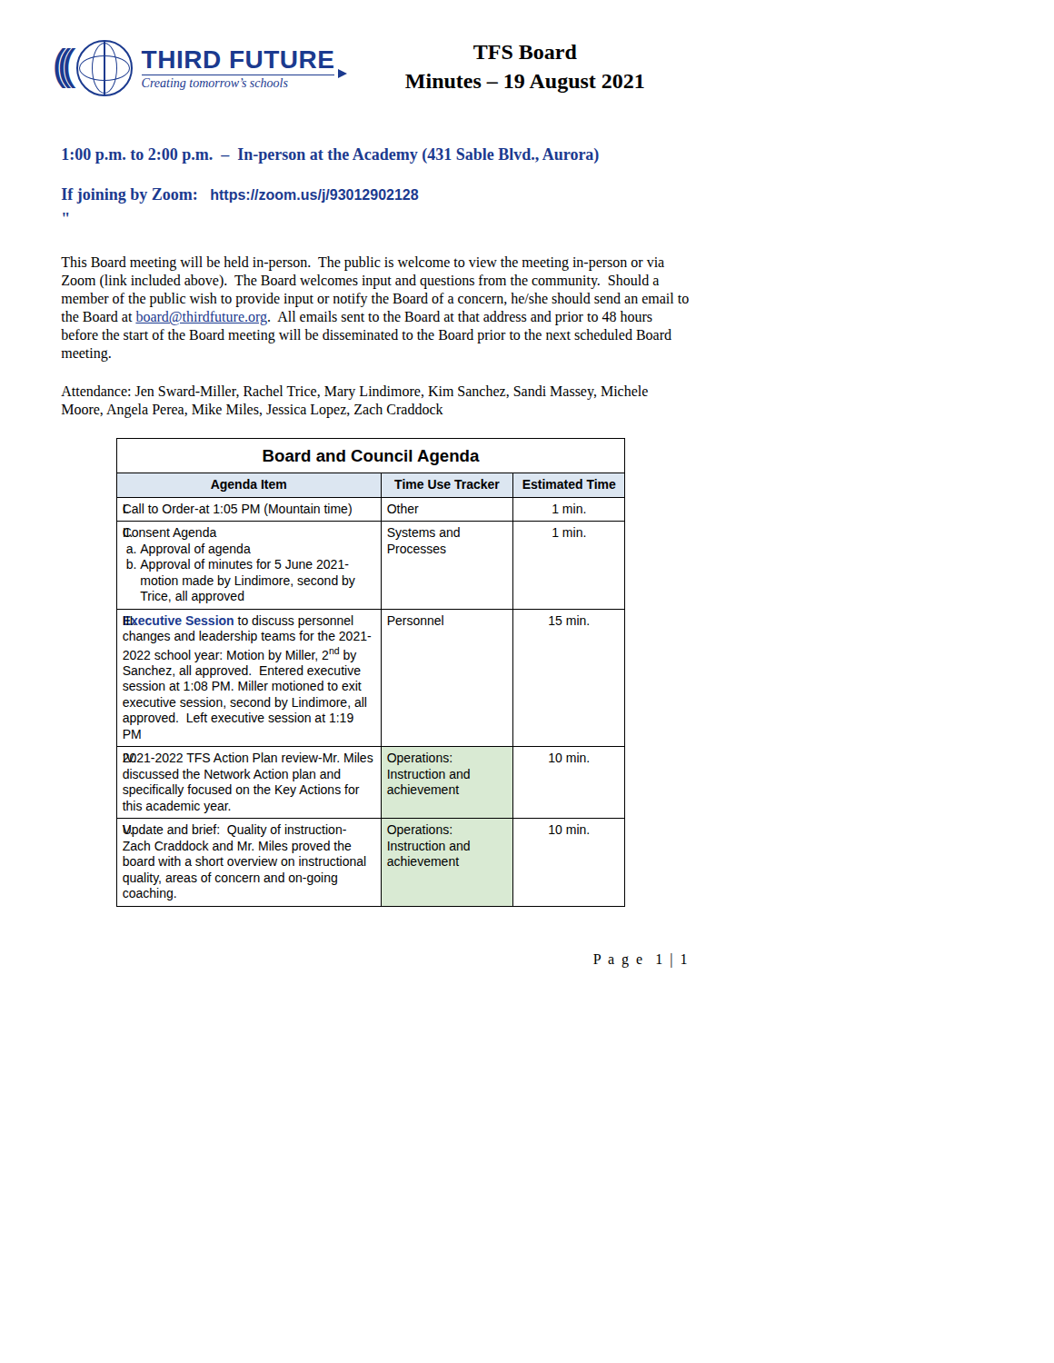(((
THIRD FUTURE
Creating tomorrow’s schools
TFS Board
Minutes – 19 August 2021
1:00 p.m. to 2:00 p.m. – In-person at the Academy (431 Sable Blvd., Aurora)
If joining by Zoom: https://zoom.us/j/93012902128
"
This Board meeting will be held in-person. The public is welcome to view the meeting in-person or via Zoom (link included above). The Board welcomes input and questions from the community. Should a member of the public wish to provide input or notify the Board of a concern, he/she should send an email to the Board at board@thirdfuture.org. All emails sent to the Board at that address and prior to 48 hours before the start of the Board meeting will be disseminated to the Board prior to the next scheduled Board meeting.
Attendance: Jen Sward-Miller, Rachel Trice, Mary Lindimore, Kim Sanchez, Sandi Massey, Michele Moore, Angela Perea, Mike Miles, Jessica Lopez, Zach Craddock
Board and Council Agenda
| Agenda Item | Time Use Tracker | Estimated Time |
| --- | --- | --- |
| I. Call to Order-at 1:05 PM (Mountain time) | Other | 1 min. |
| II. Consent Agenda Approval of agenda Approval of minutes for 5 June 2021-motion made by Lindimore, second by Trice, all approved | Systems and Processes | 1 min. |
| III. Executive Session to discuss personnel changes and leadership teams for the 2021-2022 school year: Motion by Miller, 2 nd by Sanchez, all approved. Entered executive session at 1:08 PM. Miller motioned to exit executive session, second by Lindimore, all approved. Left executive session at 1:19 PM | Personnel | 15 min. |
| IV. 2021-2022 TFS Action Plan review-Mr. Miles discussed the Network Action plan and specifically focused on the Key Actions for this academic year. | Operations: Instruction and achievement | 10 min. |
| V. Update and brief: Quality of instruction- Zach Craddock and Mr. Miles proved the board with a short overview on instructional quality, areas of concern and on-going coaching. | Operations: Instruction and achievement | 10 min. |
P a g e 1 | 1